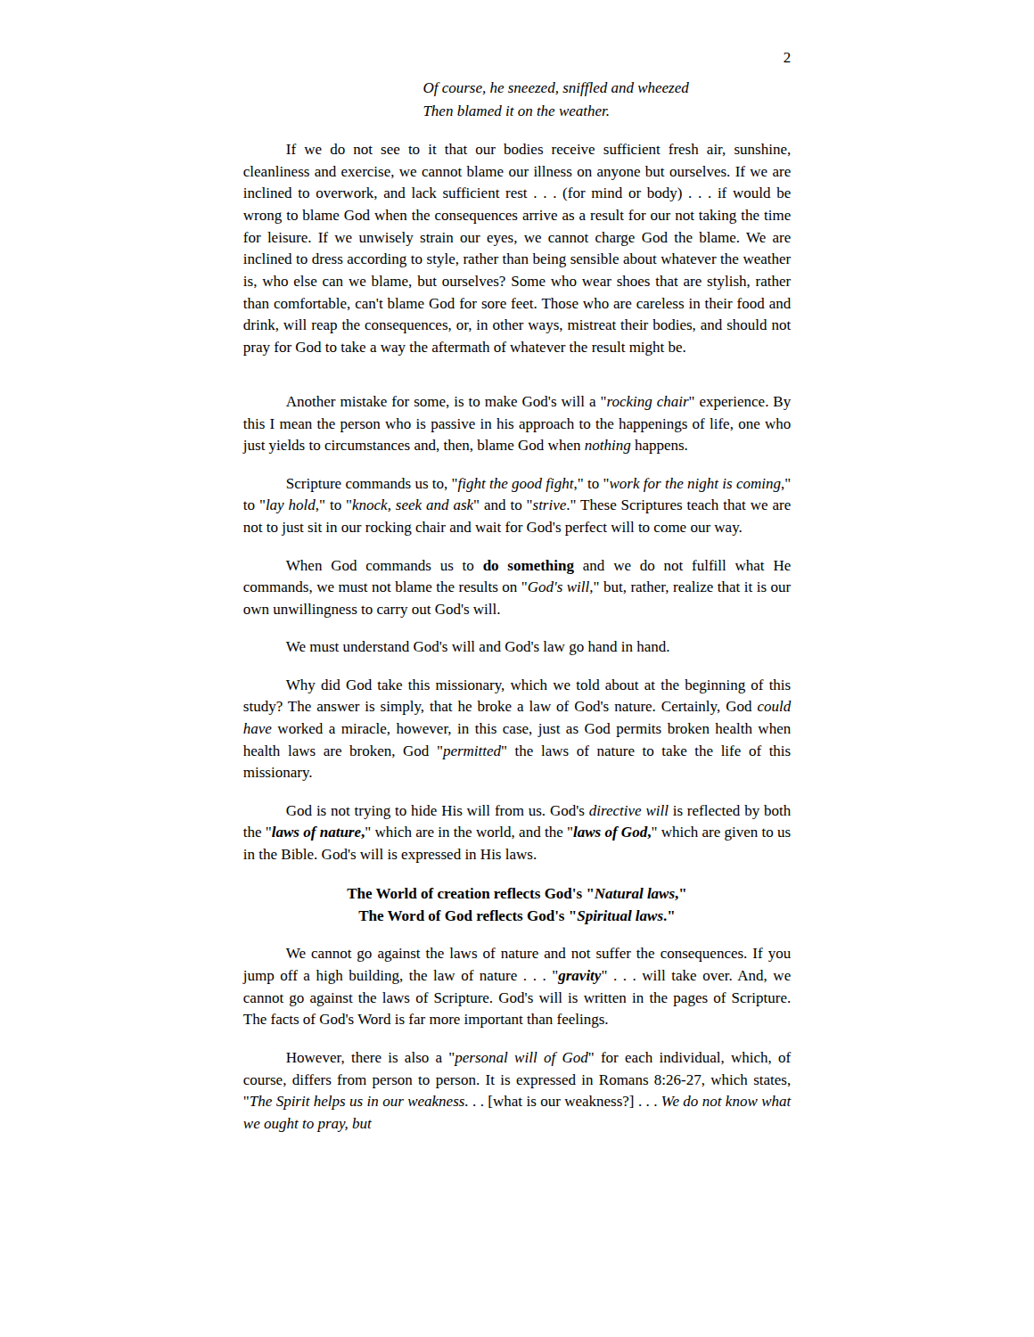2
Of course, he sneezed, sniffled and wheezed
Then blamed it on the weather.
If we do not see to it that our bodies receive sufficient fresh air, sunshine, cleanliness and exercise, we cannot blame our illness on anyone but ourselves. If we are inclined to overwork, and lack sufficient rest . . . (for mind or body) . . . if would be wrong to blame God when the consequences arrive as a result for our not taking the time for leisure. If we unwisely strain our eyes, we cannot charge God the blame. We are inclined to dress according to style, rather than being sensible about whatever the weather is, who else can we blame, but ourselves? Some who wear shoes that are stylish, rather than comfortable, can't blame God for sore feet. Those who are careless in their food and drink, will reap the consequences, or, in other ways, mistreat their bodies, and should not pray for God to take a way the aftermath of whatever the result might be.
Another mistake for some, is to make God's will a "rocking chair" experience. By this I mean the person who is passive in his approach to the happenings of life, one who just yields to circumstances and, then, blame God when nothing happens.
Scripture commands us to, "fight the good fight," to "work for the night is coming," to "lay hold," to "knock, seek and ask" and to "strive." These Scriptures teach that we are not to just sit in our rocking chair and wait for God's perfect will to come our way.
When God commands us to do something and we do not fulfill what He commands, we must not blame the results on "God's will," but, rather, realize that it is our own unwillingness to carry out God's will.
We must understand God's will and God's law go hand in hand.
Why did God take this missionary, which we told about at the beginning of this study? The answer is simply, that he broke a law of God's nature. Certainly, God could have worked a miracle, however, in this case, just as God permits broken health when health laws are broken, God "permitted" the laws of nature to take the life of this missionary.
God is not trying to hide His will from us. God's directive will is reflected by both the "laws of nature," which are in the world, and the "laws of God," which are given to us in the Bible. God's will is expressed in His laws.
The World of creation reflects God's "Natural laws,"
The Word of God reflects God's "Spiritual laws."
We cannot go against the laws of nature and not suffer the consequences. If you jump off a high building, the law of nature . . . "gravity" . . . will take over. And, we cannot go against the laws of Scripture. God's will is written in the pages of Scripture. The facts of God's Word is far more important than feelings.
However, there is also a "personal will of God" for each individual, which, of course, differs from person to person. It is expressed in Romans 8:26-27, which states, "The Spirit helps us in our weakness. . . [what is our weakness?] . . . We do not know what we ought to pray, but